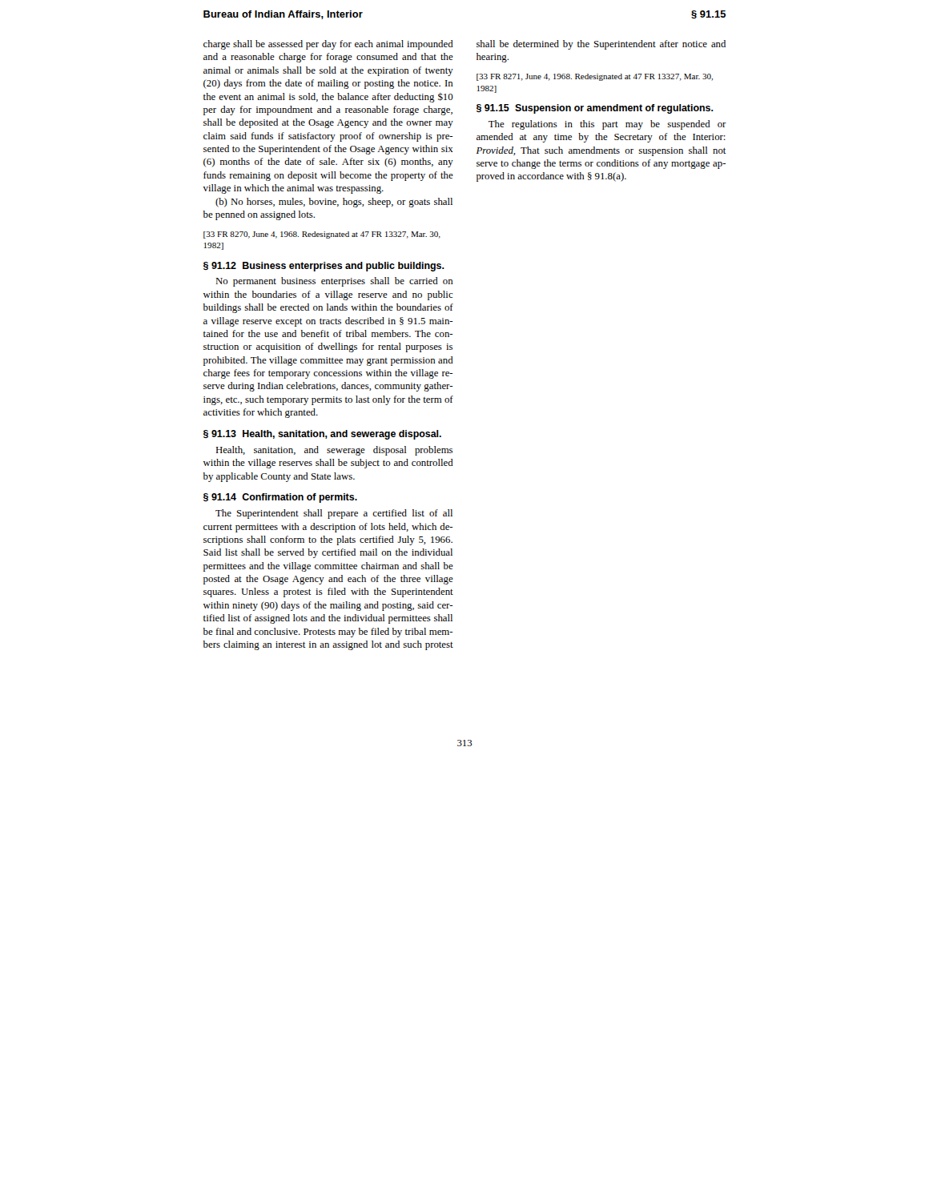Bureau of Indian Affairs, Interior § 91.15
charge shall be assessed per day for each animal impounded and a reasonable charge for forage consumed and that the animal or animals shall be sold at the expiration of twenty (20) days from the date of mailing or posting the notice. In the event an animal is sold, the balance after deducting $10 per day for impoundment and a reasonable forage charge, shall be deposited at the Osage Agency and the owner may claim said funds if satisfactory proof of ownership is presented to the Superintendent of the Osage Agency within six (6) months of the date of sale. After six (6) months, any funds remaining on deposit will become the property of the village in which the animal was trespassing.
(b) No horses, mules, bovine, hogs, sheep, or goats shall be penned on assigned lots.
[33 FR 8270, June 4, 1968. Redesignated at 47 FR 13327, Mar. 30, 1982]
§ 91.12 Business enterprises and public buildings.
No permanent business enterprises shall be carried on within the boundaries of a village reserve and no public buildings shall be erected on lands within the boundaries of a village reserve except on tracts described in § 91.5 maintained for the use and benefit of tribal members. The construction or acquisition of dwellings for rental purposes is prohibited. The village committee may grant permission and charge fees for temporary concessions within the village reserve during Indian celebrations, dances, community gatherings, etc., such temporary permits to last only for the term of activities for which granted.
§ 91.13 Health, sanitation, and sewerage disposal.
Health, sanitation, and sewerage disposal problems within the village reserves shall be subject to and controlled by applicable County and State laws.
§ 91.14 Confirmation of permits.
The Superintendent shall prepare a certified list of all current permittees with a description of lots held, which descriptions shall conform to the plats certified July 5, 1966. Said list shall be served by certified mail on the individual permittees and the village committee chairman and shall be posted at the Osage Agency and each of the three village squares. Unless a protest is filed with the Superintendent within ninety (90) days of the mailing and posting, said certified list of assigned lots and the individual permittees shall be final and conclusive. Protests may be filed by tribal members claiming an interest in an assigned lot and such protest shall be determined by the Superintendent after notice and hearing.
[33 FR 8271, June 4, 1968. Redesignated at 47 FR 13327, Mar. 30, 1982]
§ 91.15 Suspension or amendment of regulations.
The regulations in this part may be suspended or amended at any time by the Secretary of the Interior: Provided, That such amendments or suspension shall not serve to change the terms or conditions of any mortgage approved in accordance with § 91.8(a).
313